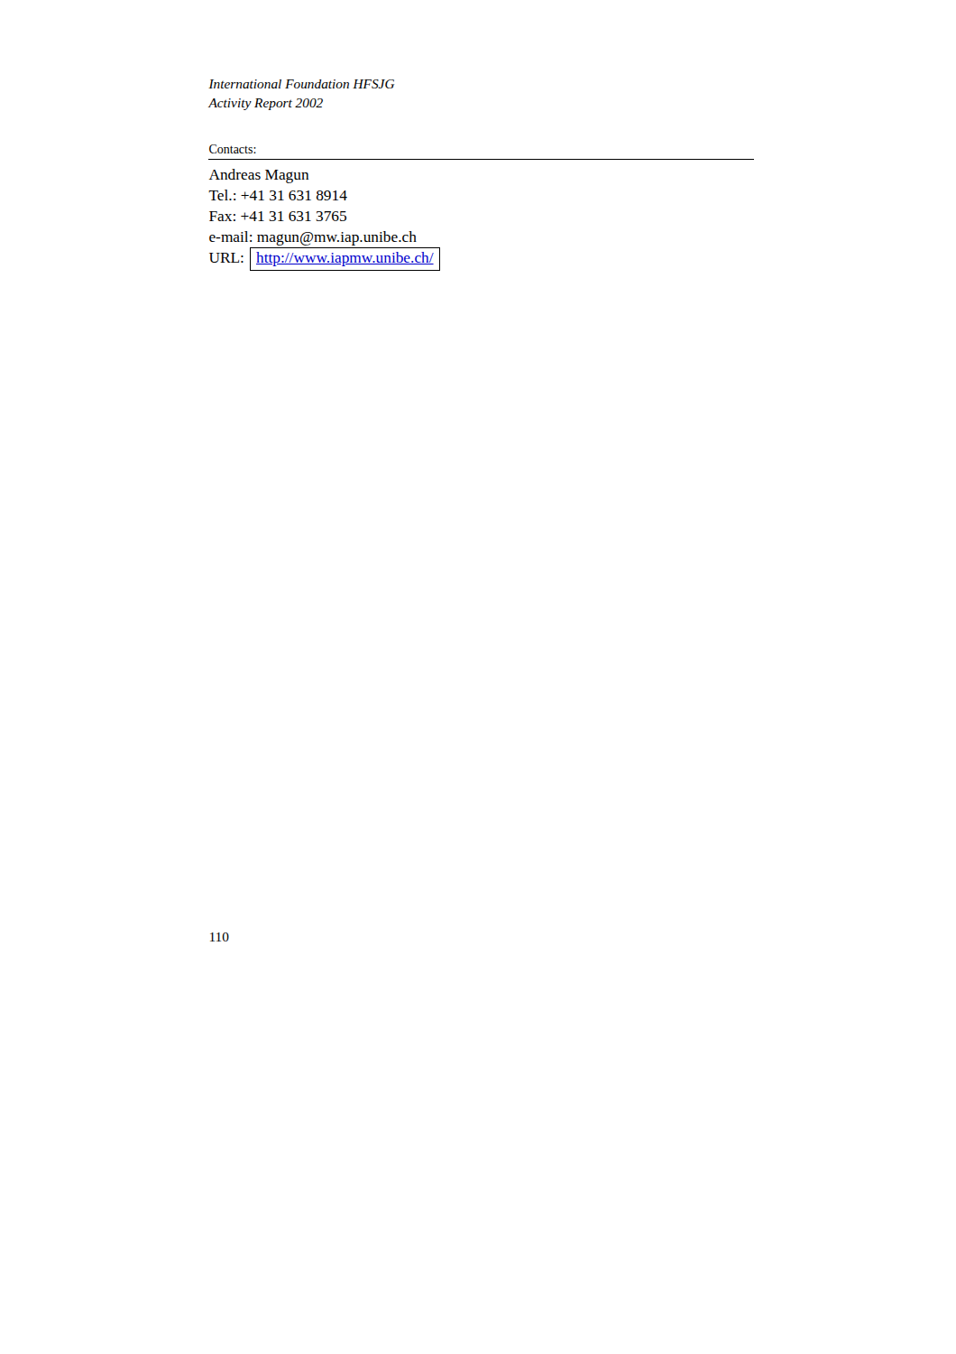International Foundation HFSJG
Activity Report 2002
Contacts:
Andreas Magun
Tel.: +41 31 631 8914
Fax: +41 31 631 3765
e-mail: magun@mw.iap.unibe.ch
URL: http://www.iapmw.unibe.ch/
110